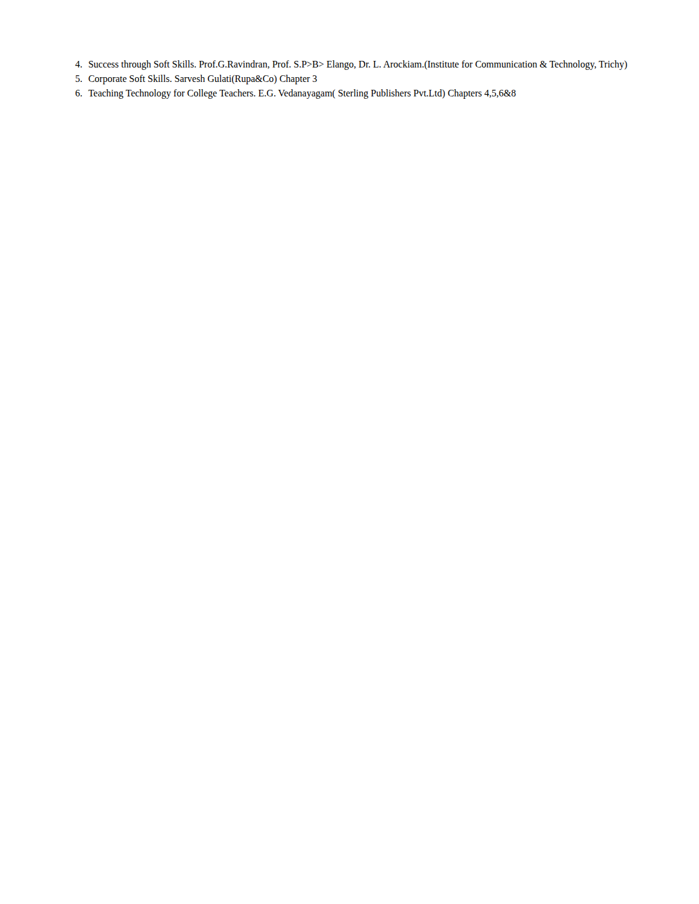Success through Soft Skills. Prof.G.Ravindran, Prof. S.P>B> Elango, Dr. L. Arockiam.(Institute for Communication & Technology, Trichy)
Corporate Soft Skills. Sarvesh Gulati(Rupa&Co) Chapter 3
Teaching Technology for College Teachers. E.G. Vedanayagam( Sterling Publishers Pvt.Ltd) Chapters 4,5,6&8